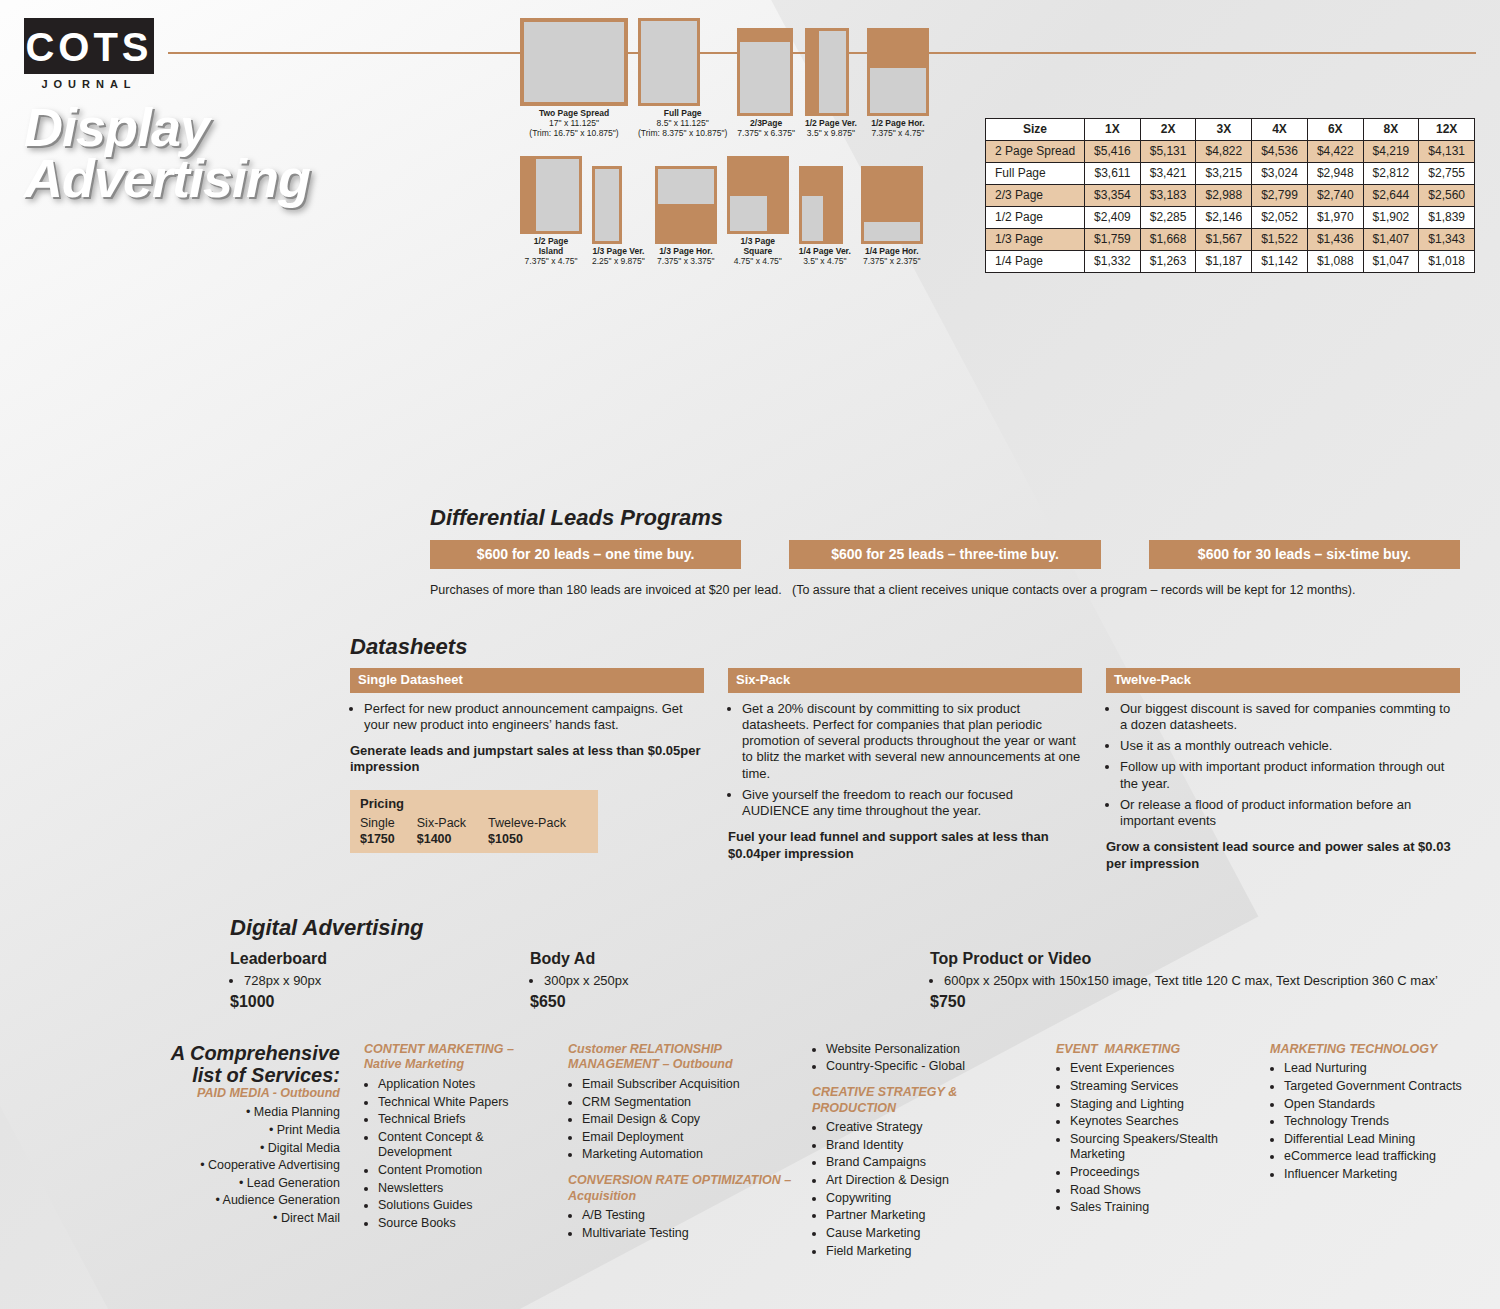COTS
JOURNAL
Display
Advertising
Two Page Spread17" x 11.125"(Trim: 16.75" x 10.875")
Full Page8.5" x 11.125"(Trim: 8.375" x 10.875")
2/3Page7.375" x 6.375"
1/2 Page Ver.3.5" x 9.875"
1/2 Page Hor.7.375" x 4.75"
1/2 Page
Island7.375" x 4.75"
1/3 Page Ver.2.25" x 9.875"
1/3 Page Hor.7.375" x 3.375"
1/3 Page
Square4.75" x 4.75"
1/4 Page Ver.3.5" x 4.75"
1/4 Page Hor.7.375" x 2.375"
| Size | 1X | 2X | 3X | 4X | 6X | 8X | 12X |
| --- | --- | --- | --- | --- | --- | --- | --- |
| 2 Page Spread | $5,416 | $5,131 | $4,822 | $4,536 | $4,422 | $4,219 | $4,131 |
| Full Page | $3,611 | $3,421 | $3,215 | $3,024 | $2,948 | $2,812 | $2,755 |
| 2/3 Page | $3,354 | $3,183 | $2,988 | $2,799 | $2,740 | $2,644 | $2,560 |
| 1/2 Page | $2,409 | $2,285 | $2,146 | $2,052 | $1,970 | $1,902 | $1,839 |
| 1/3 Page | $1,759 | $1,668 | $1,567 | $1,522 | $1,436 | $1,407 | $1,343 |
| 1/4 Page | $1,332 | $1,263 | $1,187 | $1,142 | $1,088 | $1,047 | $1,018 |
Differential Leads Programs
$600 for 20 leads – one time buy.
$600 for 25 leads – three-time buy.
$600 for 30 leads – six-time buy.
Purchases of more than 180 leads are invoiced at $20 per lead. (To assure that a client receives unique contacts over a program – records will be kept for 12 months).
Datasheets
Single Datasheet
Perfect for new product announcement campaigns. Get your new product into engineers’ hands fast.
Generate leads and jumpstart sales at less than $0.05per impression
Pricing
| Single | Six-Pack | Tweleve-Pack |
| $1750 | $1400 | $1050 |
Six-Pack
Get a 20% discount by committing to six product datasheets. Perfect for companies that plan periodic promotion of several products throughout the year or want to blitz the market with several new announcements at one time.
Give yourself the freedom to reach our focused AUDIENCE any time throughout the year.
Fuel your lead funnel and support sales at less than $0.04per impression
Twelve-Pack
Our biggest discount is saved for companies commting to a dozen datasheets.
Use it as a monthly outreach vehicle.
Follow up with important product information through out the year.
Or release a flood of product information before an important events
Grow a consistent lead source and power sales at $0.03 per impression
Digital Advertising
Leaderboard
728px x 90px
$1000
Body Ad
300px x 250px
$650
Top Product or Video
600px x 250px with 150x150 image, Text title 120 C max, Text Description 360 C max’
$750
A Comprehensive
list of Services:
PAID MEDIA - Outbound
• Media Planning
• Print Media
• Digital Media
• Cooperative Advertising
• Lead Generation
• Audience Generation
• Direct Mail
CONTENT MARKETING – Native Marketing
Application Notes
Technical White Papers
Technical Briefs
Content Concept & Development
Content Promotion
Newsletters
Solutions Guides
Source Books
Customer RELATIONSHIP MANAGEMENT – Outbound
Email Subscriber Acquisition
CRM Segmentation
Email Design & Copy
Email Deployment
Marketing Automation
CONVERSION RATE OPTIMIZATION – Acquisition
A/B Testing
Multivariate Testing
Website Personalization
Country-Specific - Global
CREATIVE STRATEGY & PRODUCTION
Creative Strategy
Brand Identity
Brand Campaigns
Art Direction & Design
Copywriting
Partner Marketing
Cause Marketing
Field Marketing
EVENT MARKETING
Event Experiences
Streaming Services
Staging and Lighting
Keynotes Searches
Sourcing Speakers/Stealth Marketing
Proceedings
Road Shows
Sales Training
MARKETING TECHNOLOGY
Lead Nurturing
Targeted Government Contracts
Open Standards
Technology Trends
Differential Lead Mining
eCommerce lead trafficking
Influencer Marketing